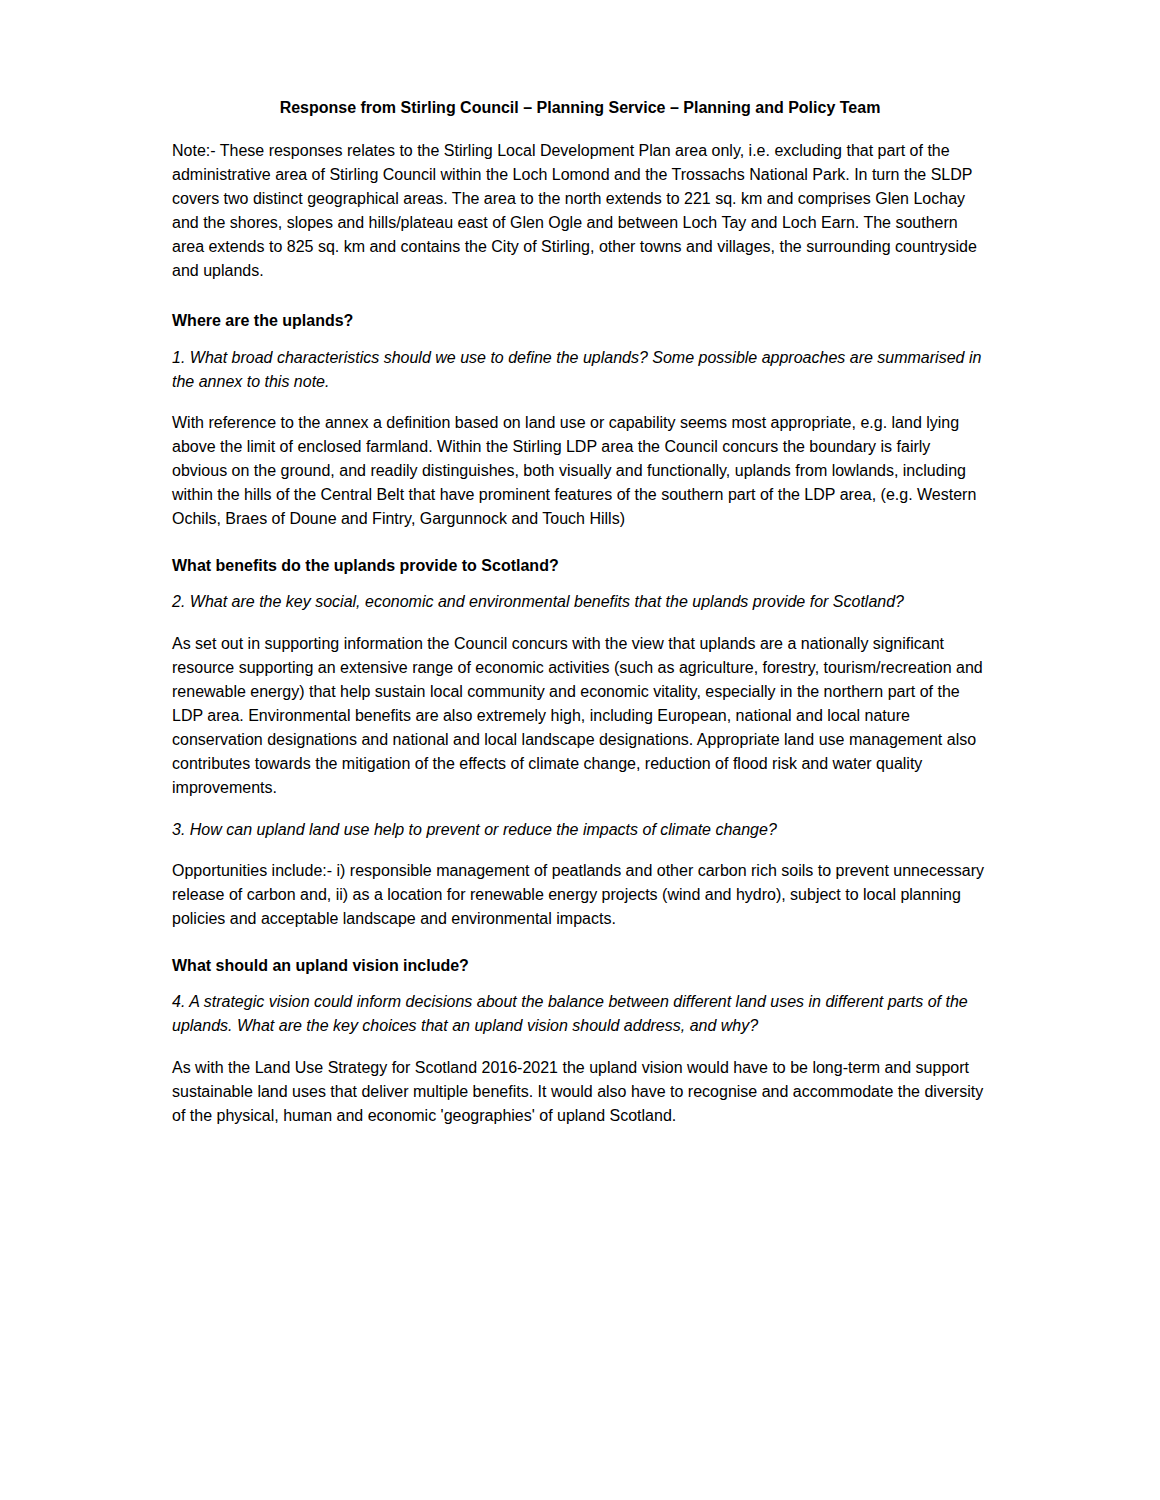Response from Stirling Council – Planning Service – Planning and Policy Team
Note:- These responses relates to the Stirling Local Development Plan area only, i.e. excluding that part of the administrative area of Stirling Council within the Loch Lomond and the Trossachs National Park. In turn the SLDP covers two distinct geographical areas. The area to the north extends to 221 sq. km and comprises Glen Lochay and the shores, slopes and hills/plateau east of Glen Ogle and between Loch Tay and Loch Earn. The southern area extends to 825 sq. km and contains the City of Stirling, other towns and villages, the surrounding countryside and uplands.
Where are the uplands?
1. What broad characteristics should we use to define the uplands? Some possible approaches are summarised in the annex to this note.
With reference to the annex a definition based on land use or capability seems most appropriate, e.g. land lying above the limit of enclosed farmland. Within the Stirling LDP area the Council concurs the boundary is fairly obvious on the ground, and readily distinguishes, both visually and functionally, uplands from lowlands, including within the hills of the Central Belt that have prominent features of the southern part of the LDP area, (e.g. Western Ochils, Braes of Doune and Fintry, Gargunnock and Touch Hills)
What benefits do the uplands provide to Scotland?
2. What are the key social, economic and environmental benefits that the uplands provide for Scotland?
As set out in supporting information the Council concurs with the view that uplands are a nationally significant resource supporting an extensive range of economic activities (such as agriculture, forestry, tourism/recreation and renewable energy) that help sustain local community and economic vitality, especially in the northern part of the LDP area. Environmental benefits are also extremely high, including European, national and local nature conservation designations and national and local landscape designations. Appropriate land use management also contributes towards the mitigation of the effects of climate change, reduction of flood risk and water quality improvements.
3. How can upland land use help to prevent or reduce the impacts of climate change?
Opportunities include:- i) responsible management of peatlands and other carbon rich soils to prevent unnecessary release of carbon and, ii) as a location for renewable energy projects (wind and hydro), subject to local planning policies and acceptable landscape and environmental impacts.
What should an upland vision include?
4. A strategic vision could inform decisions about the balance between different land uses in different parts of the uplands. What are the key choices that an upland vision should address, and why?
As with the Land Use Strategy for Scotland 2016-2021 the upland vision would have to be long-term and support sustainable land uses that deliver multiple benefits. It would also have to recognise and accommodate the diversity of the physical, human and economic 'geographies' of upland Scotland.